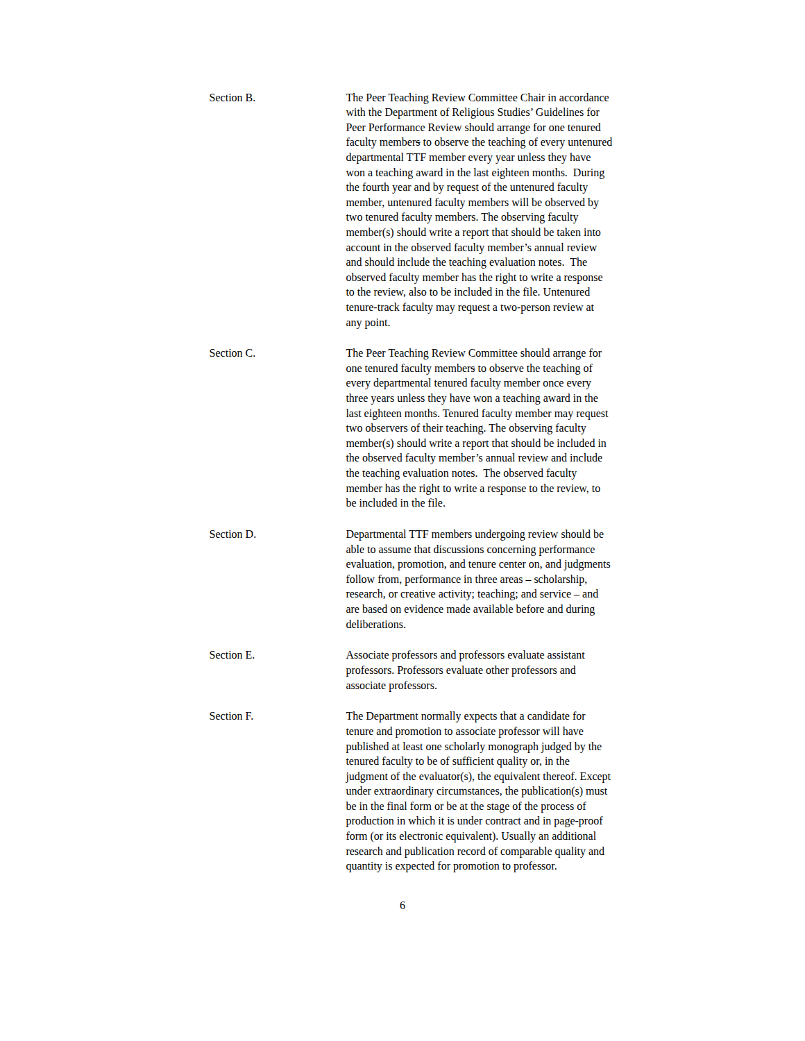Section B.
The Peer Teaching Review Committee Chair in accordance with the Department of Religious Studies’ Guidelines for Peer Performance Review should arrange for one tenured faculty members to observe the teaching of every untenured departmental TTF member every year unless they have won a teaching award in the last eighteen months. During the fourth year and by request of the untenured faculty member, untenured faculty members will be observed by two tenured faculty members. The observing faculty member(s) should write a report that should be taken into account in the observed faculty member’s annual review and should include the teaching evaluation notes. The observed faculty member has the right to write a response to the review, also to be included in the file. Untenured tenure-track faculty may request a two-person review at any point.
Section C.
The Peer Teaching Review Committee should arrange for one tenured faculty members to observe the teaching of every departmental tenured faculty member once every three years unless they have won a teaching award in the last eighteen months. Tenured faculty member may request two observers of their teaching. The observing faculty member(s) should write a report that should be included in the observed faculty member’s annual review and include the teaching evaluation notes. The observed faculty member has the right to write a response to the review, to be included in the file.
Section D.
Departmental TTF members undergoing review should be
able to assume that discussions concerning performance evaluation, promotion, and tenure center on, and judgments follow from, performance in three areas – scholarship, research, or creative activity; teaching; and service – and are based on evidence made available before and during deliberations.
Section E.
Associate professors and professors evaluate assistant professors. Professors evaluate other professors and associate professors.
Section F.
The Department normally expects that a candidate for tenure and promotion to associate professor will have published at least one scholarly monograph judged by the tenured faculty to be of sufficient quality or, in the judgment of the evaluator(s), the equivalent thereof. Except under extraordinary circumstances, the publication(s) must be in the final form or be at the stage of the process of production in which it is under contract and in page-proof form (or its electronic equivalent). Usually an additional research and publication record of comparable quality and quantity is expected for promotion to professor.
6